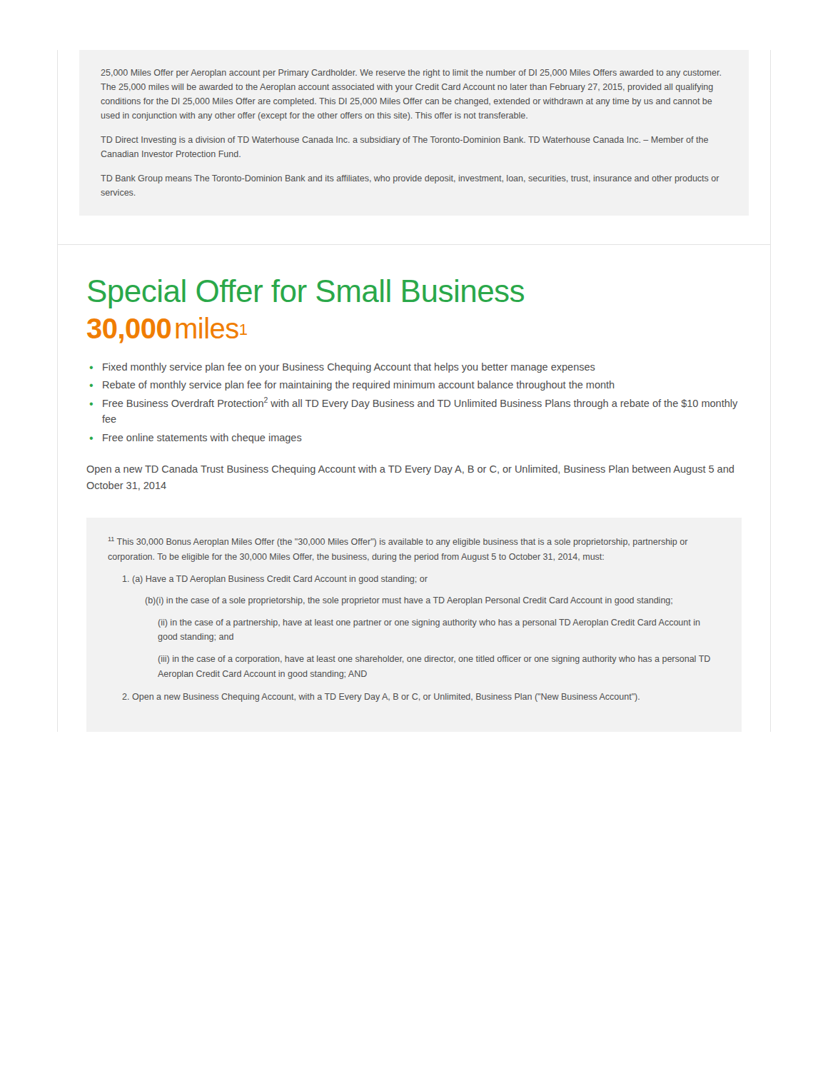25,000 Miles Offer per Aeroplan account per Primary Cardholder. We reserve the right to limit the number of DI 25,000 Miles Offers awarded to any customer. The 25,000 miles will be awarded to the Aeroplan account associated with your Credit Card Account no later than February 27, 2015, provided all qualifying conditions for the DI 25,000 Miles Offer are completed. This DI 25,000 Miles Offer can be changed, extended or withdrawn at any time by us and cannot be used in conjunction with any other offer (except for the other offers on this site). This offer is not transferable.
TD Direct Investing is a division of TD Waterhouse Canada Inc. a subsidiary of The Toronto-Dominion Bank. TD Waterhouse Canada Inc. – Member of the Canadian Investor Protection Fund.
TD Bank Group means The Toronto-Dominion Bank and its affiliates, who provide deposit, investment, loan, securities, trust, insurance and other products or services.
Special Offer for Small Business
30,000 miles 1
Fixed monthly service plan fee on your Business Chequing Account that helps you better manage expenses
Rebate of monthly service plan fee for maintaining the required minimum account balance throughout the month
Free Business Overdraft Protection2 with all TD Every Day Business and TD Unlimited Business Plans through a rebate of the $10 monthly fee
Free online statements with cheque images
Open a new TD Canada Trust Business Chequing Account with a TD Every Day A, B or C, or Unlimited, Business Plan between August 5 and October 31, 2014
11 This 30,000 Bonus Aeroplan Miles Offer (the "30,000 Miles Offer") is available to any eligible business that is a sole proprietorship, partnership or corporation. To be eligible for the 30,000 Miles Offer, the business, during the period from August 5 to October 31, 2014, must:
(a) Have a TD Aeroplan Business Credit Card Account in good standing; or
(b)(i) in the case of a sole proprietorship, the sole proprietor must have a TD Aeroplan Personal Credit Card Account in good standing;
(ii) in the case of a partnership, have at least one partner or one signing authority who has a personal TD Aeroplan Credit Card Account in good standing; and
(iii) in the case of a corporation, have at least one shareholder, one director, one titled officer or one signing authority who has a personal TD Aeroplan Credit Card Account in good standing; AND
Open a new Business Chequing Account, with a TD Every Day A, B or C, or Unlimited, Business Plan ("New Business Account").